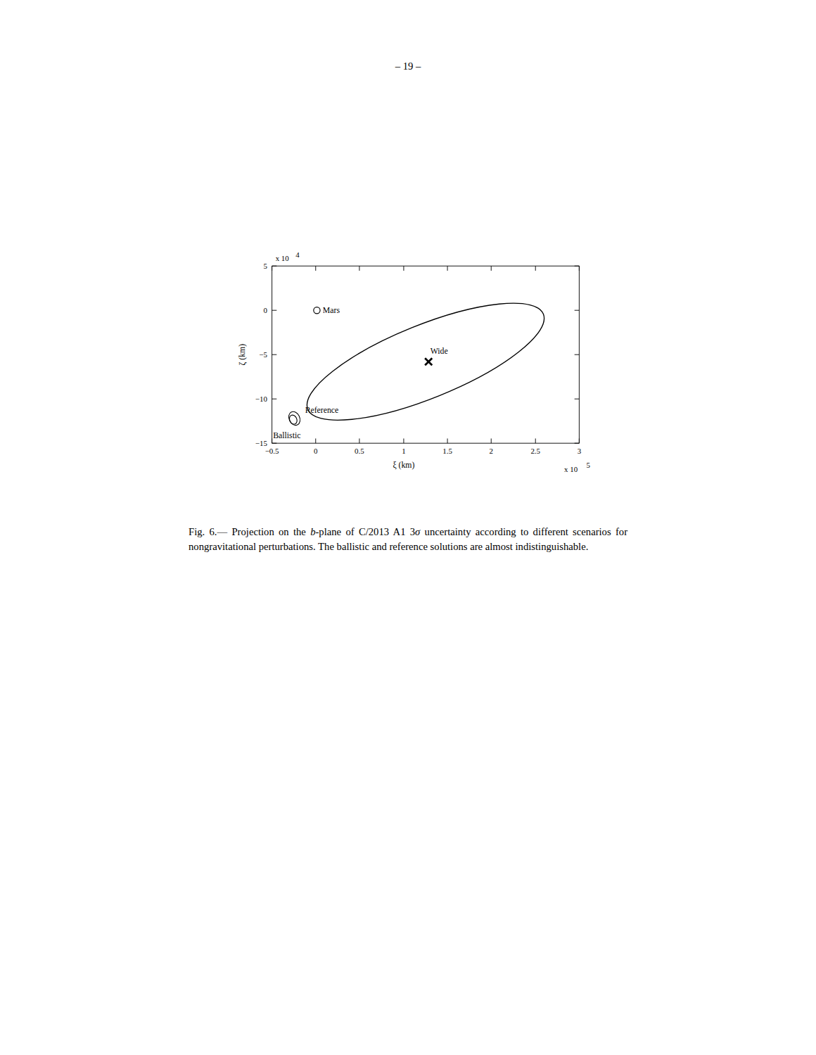– 19 –
Projection on the b-plane of C/2013 A1 3-sigma uncertainty A large tilted ellipse spanning from lower-left to upper-right, with Mars marked as a small open circle near the top-left, a bold cross labeled Wide near the center, and a small loop at the lower-left labeled Reference and Ballistic. 5 0 −5 −10 −15 −0.5 0 0.5 1 1.5 2 2.5 3 x 10 4 x 10 5 ξ (km) ζ (km) Mars Wide Reference Ballistic
Fig. 6.— Projection on the b-plane of C/2013 A1 3σ uncertainty according to different scenarios for nongravitational perturbations. The ballistic and reference solutions are almost indistinguishable.